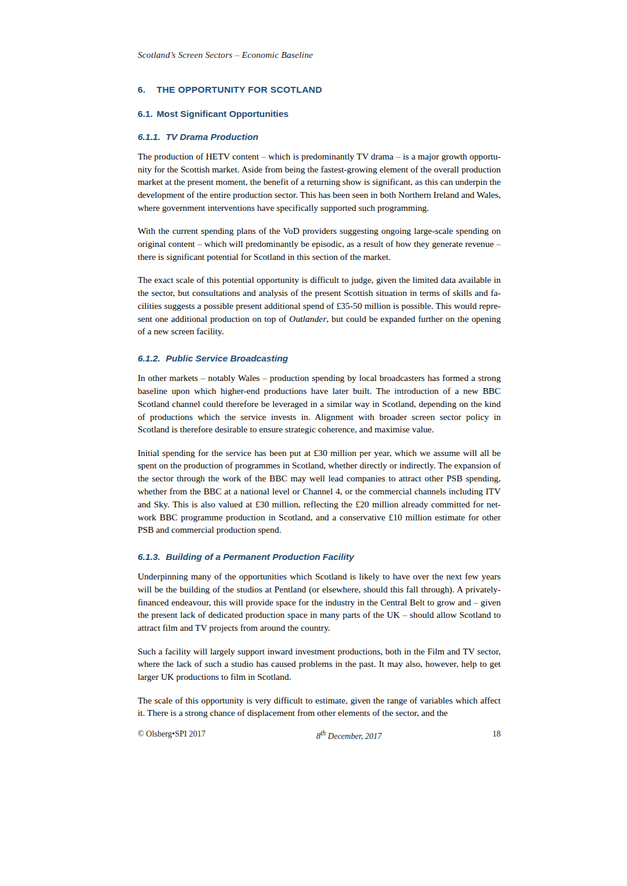Scotland’s Screen Sectors – Economic Baseline
6. THE OPPORTUNITY FOR SCOTLAND
6.1. Most Significant Opportunities
6.1.1. TV Drama Production
The production of HETV content – which is predominantly TV drama – is a major growth opportunity for the Scottish market. Aside from being the fastest-growing element of the overall production market at the present moment, the benefit of a returning show is significant, as this can underpin the development of the entire production sector. This has been seen in both Northern Ireland and Wales, where government interventions have specifically supported such programming.
With the current spending plans of the VoD providers suggesting ongoing large-scale spending on original content – which will predominantly be episodic, as a result of how they generate revenue – there is significant potential for Scotland in this section of the market.
The exact scale of this potential opportunity is difficult to judge, given the limited data available in the sector, but consultations and analysis of the present Scottish situation in terms of skills and facilities suggests a possible present additional spend of £35-50 million is possible. This would represent one additional production on top of Outlander, but could be expanded further on the opening of a new screen facility.
6.1.2. Public Service Broadcasting
In other markets – notably Wales – production spending by local broadcasters has formed a strong baseline upon which higher-end productions have later built. The introduction of a new BBC Scotland channel could therefore be leveraged in a similar way in Scotland, depending on the kind of productions which the service invests in. Alignment with broader screen sector policy in Scotland is therefore desirable to ensure strategic coherence, and maximise value.
Initial spending for the service has been put at £30 million per year, which we assume will all be spent on the production of programmes in Scotland, whether directly or indirectly. The expansion of the sector through the work of the BBC may well lead companies to attract other PSB spending, whether from the BBC at a national level or Channel 4, or the commercial channels including ITV and Sky. This is also valued at £30 million, reflecting the £20 million already committed for network BBC programme production in Scotland, and a conservative £10 million estimate for other PSB and commercial production spend.
6.1.3. Building of a Permanent Production Facility
Underpinning many of the opportunities which Scotland is likely to have over the next few years will be the building of the studios at Pentland (or elsewhere, should this fall through). A privately-financed endeavour, this will provide space for the industry in the Central Belt to grow and – given the present lack of dedicated production space in many parts of the UK – should allow Scotland to attract film and TV projects from around the country.
Such a facility will largely support inward investment productions, both in the Film and TV sector, where the lack of such a studio has caused problems in the past. It may also, however, help to get larger UK productions to film in Scotland.
The scale of this opportunity is very difficult to estimate, given the range of variables which affect it. There is a strong chance of displacement from other elements of the sector, and the
© Olsberg•SPI 2017 18
8th December, 2017